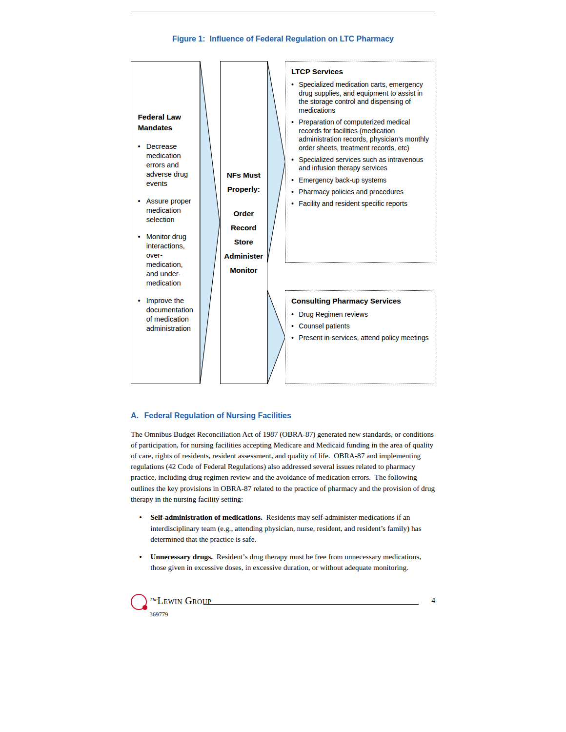Figure 1: Influence of Federal Regulation on LTC Pharmacy
Federal Law Mandates
Decrease medication errors and adverse drug events
Assure proper medication selection
Monitor drug interactions, over-medication, and under-medication
Improve the documentation of medication administration
NFs Must
Properly:
Order
Record
Store
Administer
Monitor
LTCP Services
Specialized medication carts, emergency drug supplies, and equipment to assist in the storage control and dispensing of medications
Preparation of computerized medical records for facilities (medication administration records, physician’s monthly order sheets, treatment records, etc)
Specialized services such as intravenous and infusion therapy services
Emergency back-up systems
Pharmacy policies and procedures
Facility and resident specific reports
Consulting Pharmacy Services
Drug Regimen reviews
Counsel patients
Present in-services, attend policy meetings
A. Federal Regulation of Nursing Facilities
The Omnibus Budget Reconciliation Act of 1987 (OBRA-87) generated new standards, or conditions of participation, for nursing facilities accepting Medicare and Medicaid funding in the area of quality of care, rights of residents, resident assessment, and quality of life. OBRA-87 and implementing regulations (42 Code of Federal Regulations) also addressed several issues related to pharmacy practice, including drug regimen review and the avoidance of medication errors. The following outlines the key provisions in OBRA-87 related to the practice of pharmacy and the provision of drug therapy in the nursing facility setting:
Self-administration of medications. Residents may self-administer medications if an interdisciplinary team (e.g., attending physician, nurse, resident, and resident’s family) has determined that the practice is safe.
Unnecessary drugs. Resident’s drug therapy must be free from unnecessary medications, those given in excessive doses, in excessive duration, or without adequate monitoring.
The Lewin Group
369779
4